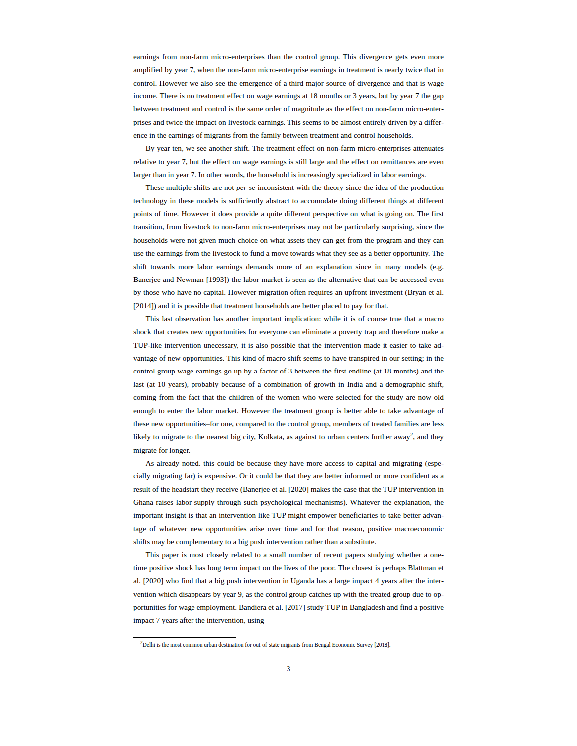earnings from non-farm micro-enterprises than the control group. This divergence gets even more amplified by year 7, when the non-farm micro-enterprise earnings in treatment is nearly twice that in control. However we also see the emergence of a third major source of divergence and that is wage income. There is no treatment effect on wage earnings at 18 months or 3 years, but by year 7 the gap between treatment and control is the same order of magnitude as the effect on non-farm micro-enterprises and twice the impact on livestock earnings. This seems to be almost entirely driven by a difference in the earnings of migrants from the family between treatment and control households.
By year ten, we see another shift. The treatment effect on non-farm micro-enterprises attenuates relative to year 7, but the effect on wage earnings is still large and the effect on remittances are even larger than in year 7. In other words, the household is increasingly specialized in labor earnings.
These multiple shifts are not per se inconsistent with the theory since the idea of the production technology in these models is sufficiently abstract to accomodate doing different things at different points of time. However it does provide a quite different perspective on what is going on. The first transition, from livestock to non-farm micro-enterprises may not be particularly surprising, since the households were not given much choice on what assets they can get from the program and they can use the earnings from the livestock to fund a move towards what they see as a better opportunity. The shift towards more labor earnings demands more of an explanation since in many models (e.g. Banerjee and Newman [1993]) the labor market is seen as the alternative that can be accessed even by those who have no capital. However migration often requires an upfront investment (Bryan et al. [2014]) and it is possible that treatment households are better placed to pay for that.
This last observation has another important implication: while it is of course true that a macro shock that creates new opportunities for everyone can eliminate a poverty trap and therefore make a TUP-like intervention unecessary, it is also possible that the intervention made it easier to take advantage of new opportunities. This kind of macro shift seems to have transpired in our setting; in the control group wage earnings go up by a factor of 3 between the first endline (at 18 months) and the last (at 10 years), probably because of a combination of growth in India and a demographic shift, coming from the fact that the children of the women who were selected for the study are now old enough to enter the labor market. However the treatment group is better able to take advantage of these new opportunities–for one, compared to the control group, members of treated families are less likely to migrate to the nearest big city, Kolkata, as against to urban centers further away2, and they migrate for longer.
As already noted, this could be because they have more access to capital and migrating (especially migrating far) is expensive. Or it could be that they are better informed or more confident as a result of the headstart they receive (Banerjee et al. [2020] makes the case that the TUP intervention in Ghana raises labor supply through such psychological mechanisms). Whatever the explanation, the important insight is that an intervention like TUP might empower beneficiaries to take better advantage of whatever new opportunities arise over time and for that reason, positive macroeconomic shifts may be complementary to a big push intervention rather than a substitute.
This paper is most closely related to a small number of recent papers studying whether a one-time positive shock has long term impact on the lives of the poor. The closest is perhaps Blattman et al. [2020] who find that a big push intervention in Uganda has a large impact 4 years after the intervention which disappears by year 9, as the control group catches up with the treated group due to opportunities for wage employment. Bandiera et al. [2017] study TUP in Bangladesh and find a positive impact 7 years after the intervention, using
2Delhi is the most common urban destination for out-of-state migrants from Bengal Economic Survey [2018].
3